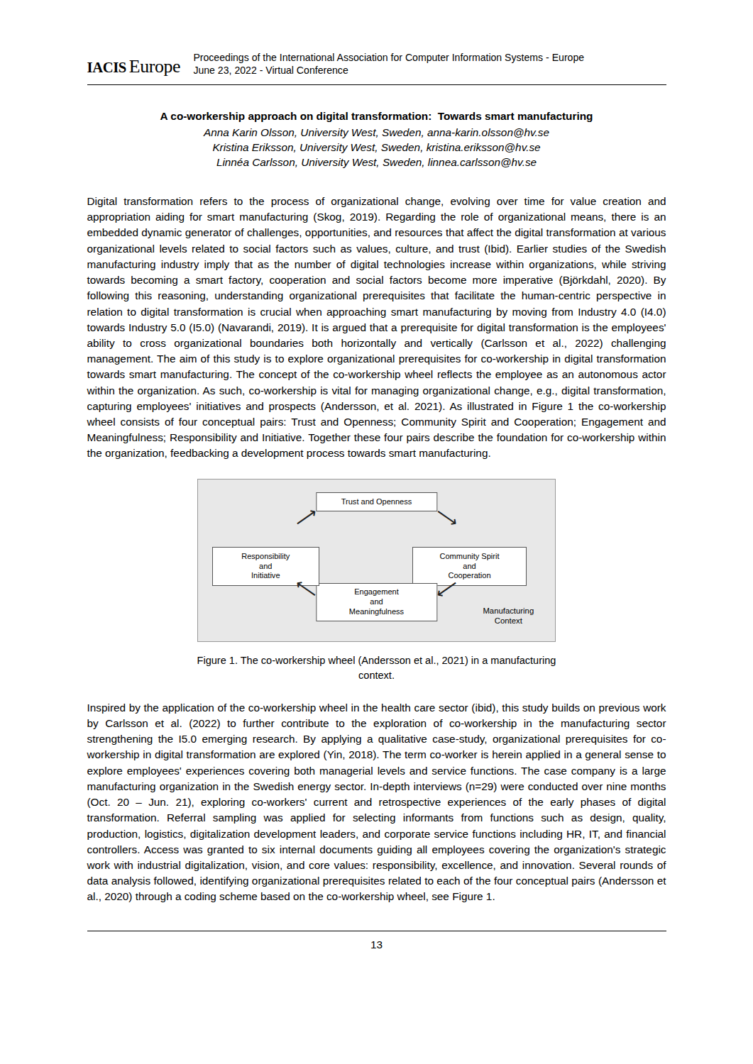IACIS Europe
Proceedings of the International Association for Computer Information Systems - Europe
June 23, 2022 - Virtual Conference
A co-workership approach on digital transformation: Towards smart manufacturing
Anna Karin Olsson, University West, Sweden, anna-karin.olsson@hv.se
Kristina Eriksson, University West, Sweden, kristina.eriksson@hv.se
Linnéa Carlsson, University West, Sweden, linnea.carlsson@hv.se
Digital transformation refers to the process of organizational change, evolving over time for value creation and appropriation aiding for smart manufacturing (Skog, 2019). Regarding the role of organizational means, there is an embedded dynamic generator of challenges, opportunities, and resources that affect the digital transformation at various organizational levels related to social factors such as values, culture, and trust (Ibid). Earlier studies of the Swedish manufacturing industry imply that as the number of digital technologies increase within organizations, while striving towards becoming a smart factory, cooperation and social factors become more imperative (Björkdahl, 2020). By following this reasoning, understanding organizational prerequisites that facilitate the human-centric perspective in relation to digital transformation is crucial when approaching smart manufacturing by moving from Industry 4.0 (I4.0) towards Industry 5.0 (I5.0) (Navarandi, 2019). It is argued that a prerequisite for digital transformation is the employees' ability to cross organizational boundaries both horizontally and vertically (Carlsson et al., 2022) challenging management. The aim of this study is to explore organizational prerequisites for co-workership in digital transformation towards smart manufacturing. The concept of the co-workership wheel reflects the employee as an autonomous actor within the organization. As such, co-workership is vital for managing organizational change, e.g., digital transformation, capturing employees' initiatives and prospects (Andersson, et al. 2021). As illustrated in Figure 1 the co-workership wheel consists of four conceptual pairs: Trust and Openness; Community Spirit and Cooperation; Engagement and Meaningfulness; Responsibility and Initiative. Together these four pairs describe the foundation for co-workership within the organization, feedbacking a development process towards smart manufacturing.
Trust and Openness
Community Spirit
and
Cooperation
Engagement
and
Meaningfulness
Responsibility
and
Initiative
⟶ ⟶ ⟶ ⟶
Manufacturing
Context
Figure 1. The co-workership wheel (Andersson et al., 2021) in a manufacturing context.
Inspired by the application of the co-workership wheel in the health care sector (ibid), this study builds on previous work by Carlsson et al. (2022) to further contribute to the exploration of co-workership in the manufacturing sector strengthening the I5.0 emerging research. By applying a qualitative case-study, organizational prerequisites for co-workership in digital transformation are explored (Yin, 2018). The term co-worker is herein applied in a general sense to explore employees' experiences covering both managerial levels and service functions. The case company is a large manufacturing organization in the Swedish energy sector. In-depth interviews (n=29) were conducted over nine months (Oct. 20 – Jun. 21), exploring co-workers' current and retrospective experiences of the early phases of digital transformation. Referral sampling was applied for selecting informants from functions such as design, quality, production, logistics, digitalization development leaders, and corporate service functions including HR, IT, and financial controllers. Access was granted to six internal documents guiding all employees covering the organization's strategic work with industrial digitalization, vision, and core values: responsibility, excellence, and innovation. Several rounds of data analysis followed, identifying organizational prerequisites related to each of the four conceptual pairs (Andersson et al., 2020) through a coding scheme based on the co-workership wheel, see Figure 1.
13